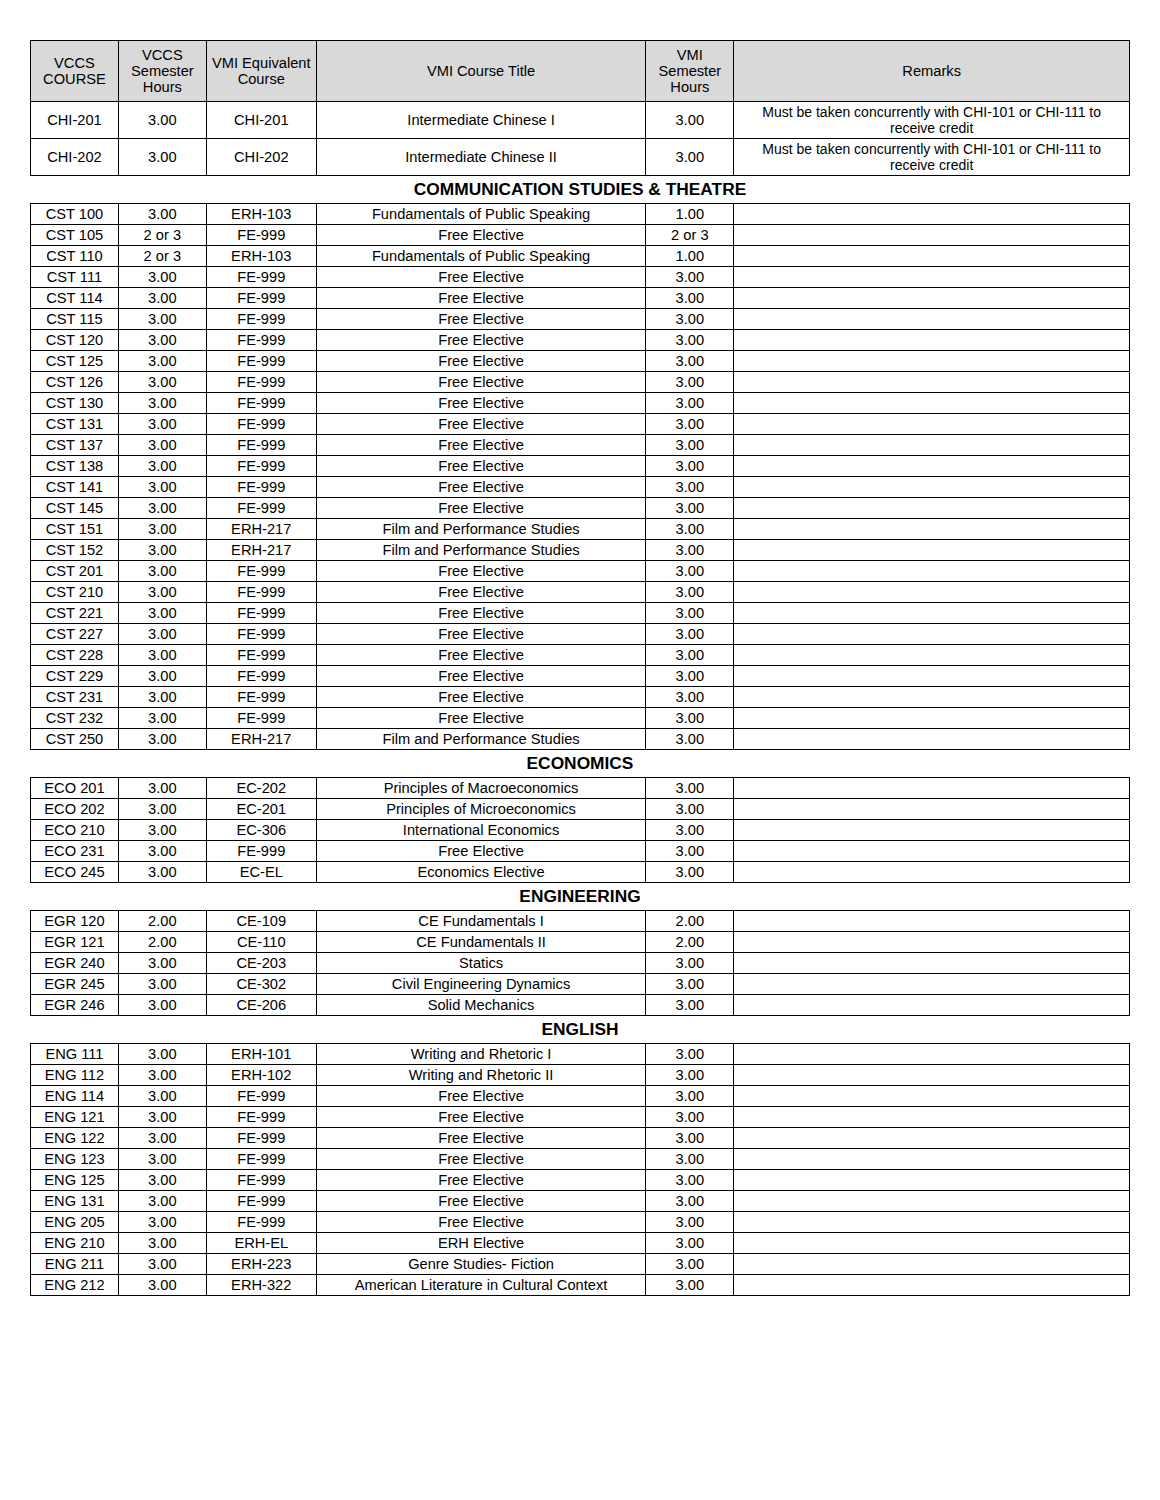| VCCS COURSE | VCCS Semester Hours | VMI Equivalent Course | VMI Course Title | VMI Semester Hours | Remarks |
| --- | --- | --- | --- | --- | --- |
| CHI-201 | 3.00 | CHI-201 | Intermediate Chinese I | 3.00 | Must be taken concurrently with CHI-101 or CHI-111 to receive credit |
| CHI-202 | 3.00 | CHI-202 | Intermediate Chinese II | 3.00 | Must be taken concurrently with CHI-101 or CHI-111 to receive credit |
| COMMUNICATION STUDIES & THEATRE |
| CST 100 | 3.00 | ERH-103 | Fundamentals of Public Speaking | 1.00 | |
| CST 105 | 2 or 3 | FE-999 | Free Elective | 2 or 3 | |
| CST 110 | 2 or 3 | ERH-103 | Fundamentals of Public Speaking | 1.00 | |
| CST 111 | 3.00 | FE-999 | Free Elective | 3.00 | |
| CST 114 | 3.00 | FE-999 | Free Elective | 3.00 | |
| CST 115 | 3.00 | FE-999 | Free Elective | 3.00 | |
| CST 120 | 3.00 | FE-999 | Free Elective | 3.00 | |
| CST 125 | 3.00 | FE-999 | Free Elective | 3.00 | |
| CST 126 | 3.00 | FE-999 | Free Elective | 3.00 | |
| CST 130 | 3.00 | FE-999 | Free Elective | 3.00 | |
| CST 131 | 3.00 | FE-999 | Free Elective | 3.00 | |
| CST 137 | 3.00 | FE-999 | Free Elective | 3.00 | |
| CST 138 | 3.00 | FE-999 | Free Elective | 3.00 | |
| CST 141 | 3.00 | FE-999 | Free Elective | 3.00 | |
| CST 145 | 3.00 | FE-999 | Free Elective | 3.00 | |
| CST 151 | 3.00 | ERH-217 | Film and Performance Studies | 3.00 | |
| CST 152 | 3.00 | ERH-217 | Film and Performance Studies | 3.00 | |
| CST 201 | 3.00 | FE-999 | Free Elective | 3.00 | |
| CST 210 | 3.00 | FE-999 | Free Elective | 3.00 | |
| CST 221 | 3.00 | FE-999 | Free Elective | 3.00 | |
| CST 227 | 3.00 | FE-999 | Free Elective | 3.00 | |
| CST 228 | 3.00 | FE-999 | Free Elective | 3.00 | |
| CST 229 | 3.00 | FE-999 | Free Elective | 3.00 | |
| CST 231 | 3.00 | FE-999 | Free Elective | 3.00 | |
| CST 232 | 3.00 | FE-999 | Free Elective | 3.00 | |
| CST 250 | 3.00 | ERH-217 | Film and Performance Studies | 3.00 | |
| ECONOMICS |
| ECO 201 | 3.00 | EC-202 | Principles of Macroeconomics | 3.00 | |
| ECO 202 | 3.00 | EC-201 | Principles of Microeconomics | 3.00 | |
| ECO 210 | 3.00 | EC-306 | International Economics | 3.00 | |
| ECO 231 | 3.00 | FE-999 | Free Elective | 3.00 | |
| ECO 245 | 3.00 | EC-EL | Economics Elective | 3.00 | |
| ENGINEERING |
| EGR 120 | 2.00 | CE-109 | CE Fundamentals I | 2.00 | |
| EGR 121 | 2.00 | CE-110 | CE Fundamentals II | 2.00 | |
| EGR 240 | 3.00 | CE-203 | Statics | 3.00 | |
| EGR 245 | 3.00 | CE-302 | Civil Engineering Dynamics | 3.00 | |
| EGR 246 | 3.00 | CE-206 | Solid Mechanics | 3.00 | |
| ENGLISH |
| ENG 111 | 3.00 | ERH-101 | Writing and Rhetoric I | 3.00 | |
| ENG 112 | 3.00 | ERH-102 | Writing and Rhetoric II | 3.00 | |
| ENG 114 | 3.00 | FE-999 | Free Elective | 3.00 | |
| ENG 121 | 3.00 | FE-999 | Free Elective | 3.00 | |
| ENG 122 | 3.00 | FE-999 | Free Elective | 3.00 | |
| ENG 123 | 3.00 | FE-999 | Free Elective | 3.00 | |
| ENG 125 | 3.00 | FE-999 | Free Elective | 3.00 | |
| ENG 131 | 3.00 | FE-999 | Free Elective | 3.00 | |
| ENG 205 | 3.00 | FE-999 | Free Elective | 3.00 | |
| ENG 210 | 3.00 | ERH-EL | ERH Elective | 3.00 | |
| ENG 211 | 3.00 | ERH-223 | Genre Studies- Fiction | 3.00 | |
| ENG 212 | 3.00 | ERH-322 | American Literature in Cultural Context | 3.00 | |